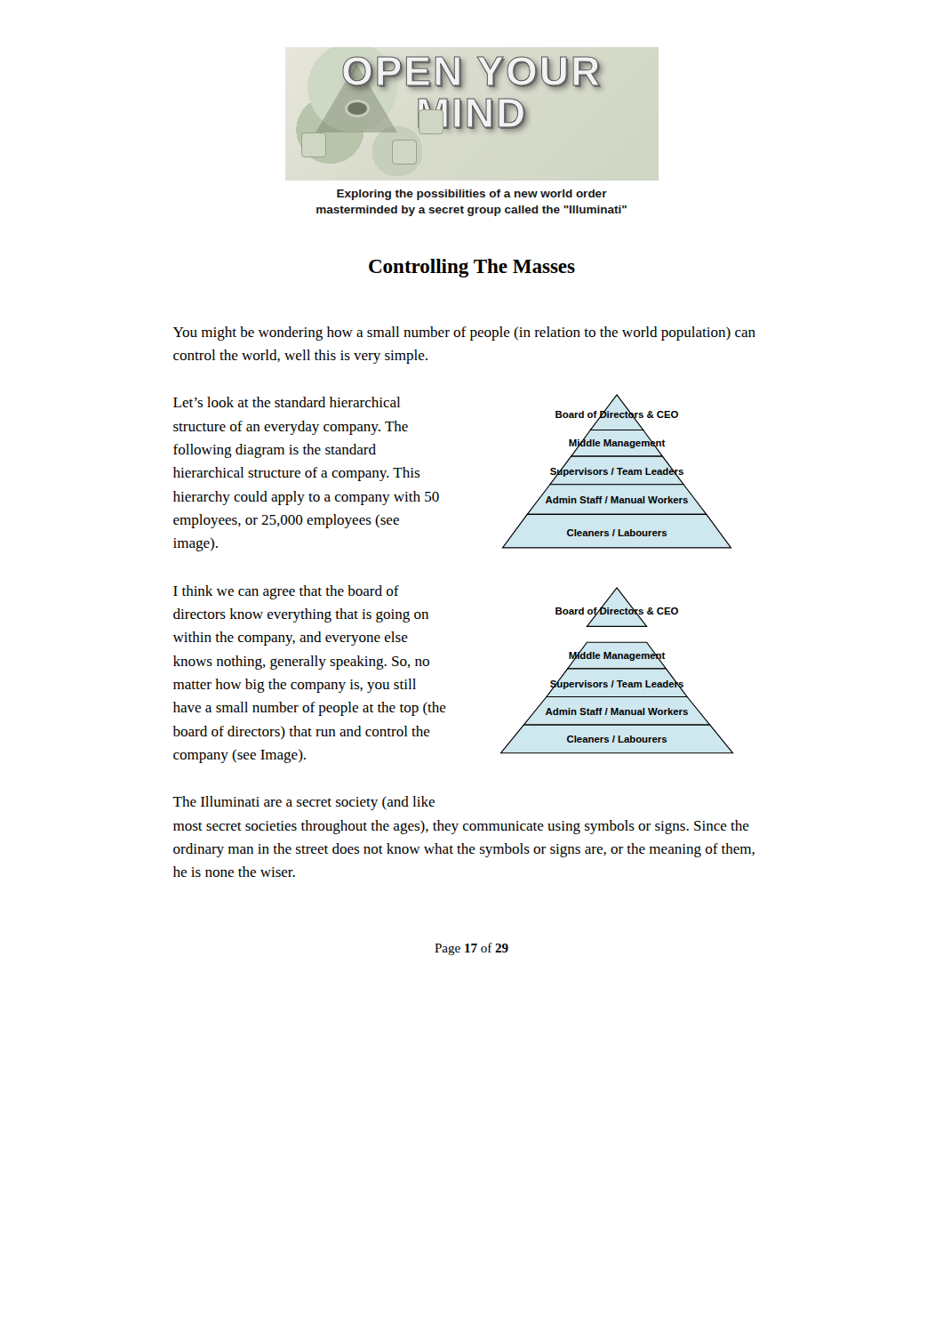OPEN YOUR MIND
Exploring the possibilities of a new world order
masterminded by a secret group called the "Illuminati"
Controlling The Masses
You might be wondering how a small number of people (in relation to the world population) can control the world, well this is very simple.
Board of Directors & CEO Middle Management Supervisors / Team Leaders Admin Staff / Manual Workers Cleaners / Labourers
Board of Directors & CEO Middle Management Supervisors / Team Leaders Admin Staff / Manual Workers Cleaners / Labourers
Let’s look at the standard hierarchical structure of an everyday company. The following diagram is the standard hierarchical structure of a company. This hierarchy could apply to a company with 50 employees, or 25,000 employees (see image).
I think we can agree that the board of directors know everything that is going on within the company, and everyone else knows nothing, generally speaking. So, no matter how big the company is, you still have a small number of people at the top (the board of directors) that run and control the company (see Image).
The Illuminati are a secret society (and like most secret societies throughout the ages), they communicate using symbols or signs. Since the ordinary man in the street does not know what the symbols or signs are, or the meaning of them, he is none the wiser.
Page 17 of 29